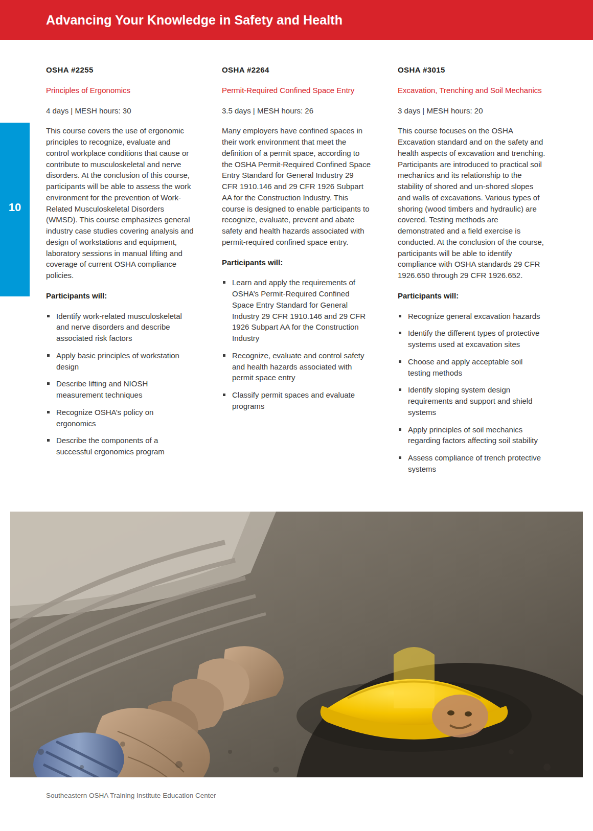Advancing Your Knowledge in Safety and Health
10
OSHA #2255
Principles of Ergonomics
4 days | MESH hours: 30
This course covers the use of ergonomic principles to recognize, evaluate and control workplace conditions that cause or contribute to musculoskeletal and nerve disorders. At the conclusion of this course, participants will be able to assess the work environment for the prevention of Work-Related Musculoskeletal Disorders (WMSD). This course emphasizes general industry case studies covering analysis and design of workstations and equipment, laboratory sessions in manual lifting and coverage of current OSHA compliance policies.
Participants will:
Identify work-related musculoskeletal and nerve disorders and describe associated risk factors
Apply basic principles of workstation design
Describe lifting and NIOSH measurement techniques
Recognize OSHA’s policy on ergonomics
Describe the components of a successful ergonomics program
OSHA #2264
Permit-Required Confined Space Entry
3.5 days | MESH hours: 26
Many employers have confined spaces in their work environment that meet the definition of a permit space, according to the OSHA Permit-Required Confined Space Entry Standard for General Industry 29 CFR 1910.146 and 29 CFR 1926 Subpart AA for the Construction Industry. This course is designed to enable participants to recognize, evaluate, prevent and abate safety and health hazards associated with permit-required confined space entry.
Participants will:
Learn and apply the requirements of OSHA’s Permit-Required Confined Space Entry Standard for General Industry 29 CFR 1910.146 and 29 CFR 1926 Subpart AA for the Construction Industry
Recognize, evaluate and control safety and health hazards associated with permit space entry
Classify permit spaces and evaluate programs
OSHA #3015
Excavation, Trenching and Soil Mechanics
3 days | MESH hours: 20
This course focuses on the OSHA Excavation standard and on the safety and health aspects of excavation and trenching. Participants are introduced to practical soil mechanics and its relationship to the stability of shored and un-shored slopes and walls of excavations. Various types of shoring (wood timbers and hydraulic) are covered. Testing methods are demonstrated and a field exercise is conducted. At the conclusion of the course, participants will be able to identify compliance with OSHA standards 29 CFR 1926.650 through 29 CFR 1926.652.
Participants will:
Recognize general excavation hazards
Identify the different types of protective systems used at excavation sites
Choose and apply acceptable soil testing methods
Identify sloping system design requirements and support and shield systems
Apply principles of soil mechanics regarding factors affecting soil stability
Assess compliance of trench protective systems
Southeastern OSHA Training Institute Education Center